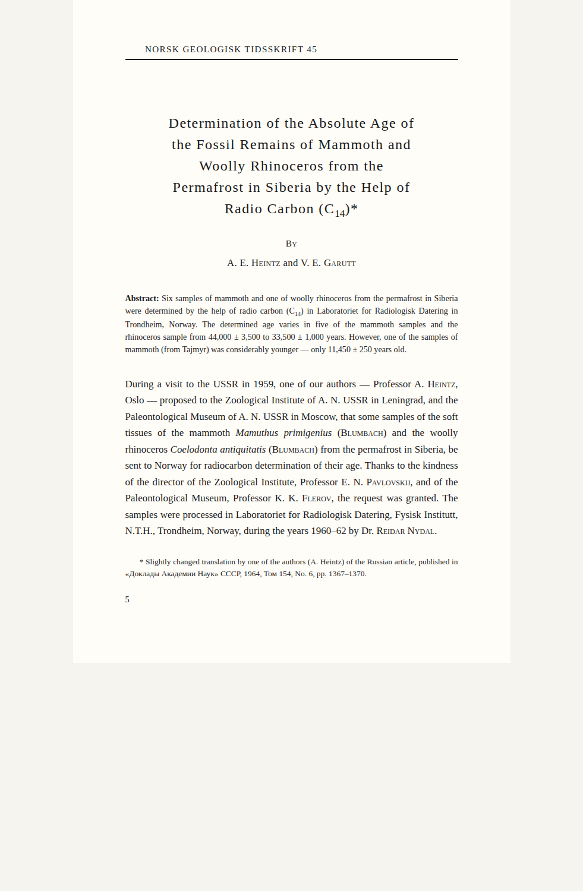Norsk Geologisk Tidsskrift 45
Determination of the Absolute Age of
the Fossil Remains of Mammoth and
Woolly Rhinoceros from the
Permafrost in Siberia by the Help of
Radio Carbon (C14)*
By
A. E. Heintz and V. E. Garutt
Abstract: Six samples of mammoth and one of woolly rhinoceros from the permafrost in Siberia were determined by the help of radio carbon (C14) in Laboratoriet for Radiologisk Datering in Trondheim, Norway. The determined age varies in five of the mammoth samples and the rhinoceros sample from 44,000 ± 3,500 to 33,500 ± 1,000 years. However, one of the samples of mammoth (from Tajmyr) was considerably younger — only 11,450 ± 250 years old.
During a visit to the USSR in 1959, one of our authors — Professor A. Heintz, Oslo — proposed to the Zoological Institute of A. N. USSR in Leningrad, and the Paleontological Museum of A. N. USSR in Moscow, that some samples of the soft tissues of the mammoth Mamuthus primigenius (Blumbach) and the woolly rhinoceros Coelodonta antiquitatis (Blumbach) from the permafrost in Siberia, be sent to Norway for radiocarbon determination of their age. Thanks to the kindness of the director of the Zoological Institute, Professor E. N. Pavlovskij, and of the Paleontological Museum, Professor K. K. Flerov, the request was granted. The samples were processed in Laboratoriet for Radiologisk Datering, Fysisk Institutt, N.T.H., Trondheim, Norway, during the years 1960–62 by Dr. Reidar Nydal.
* Slightly changed translation by one of the authors (A. Heintz) of the Russian article, published in «Доклады Академии Наук» СССР, 1964, Том 154, No. 6, pp. 1367–1370.
5